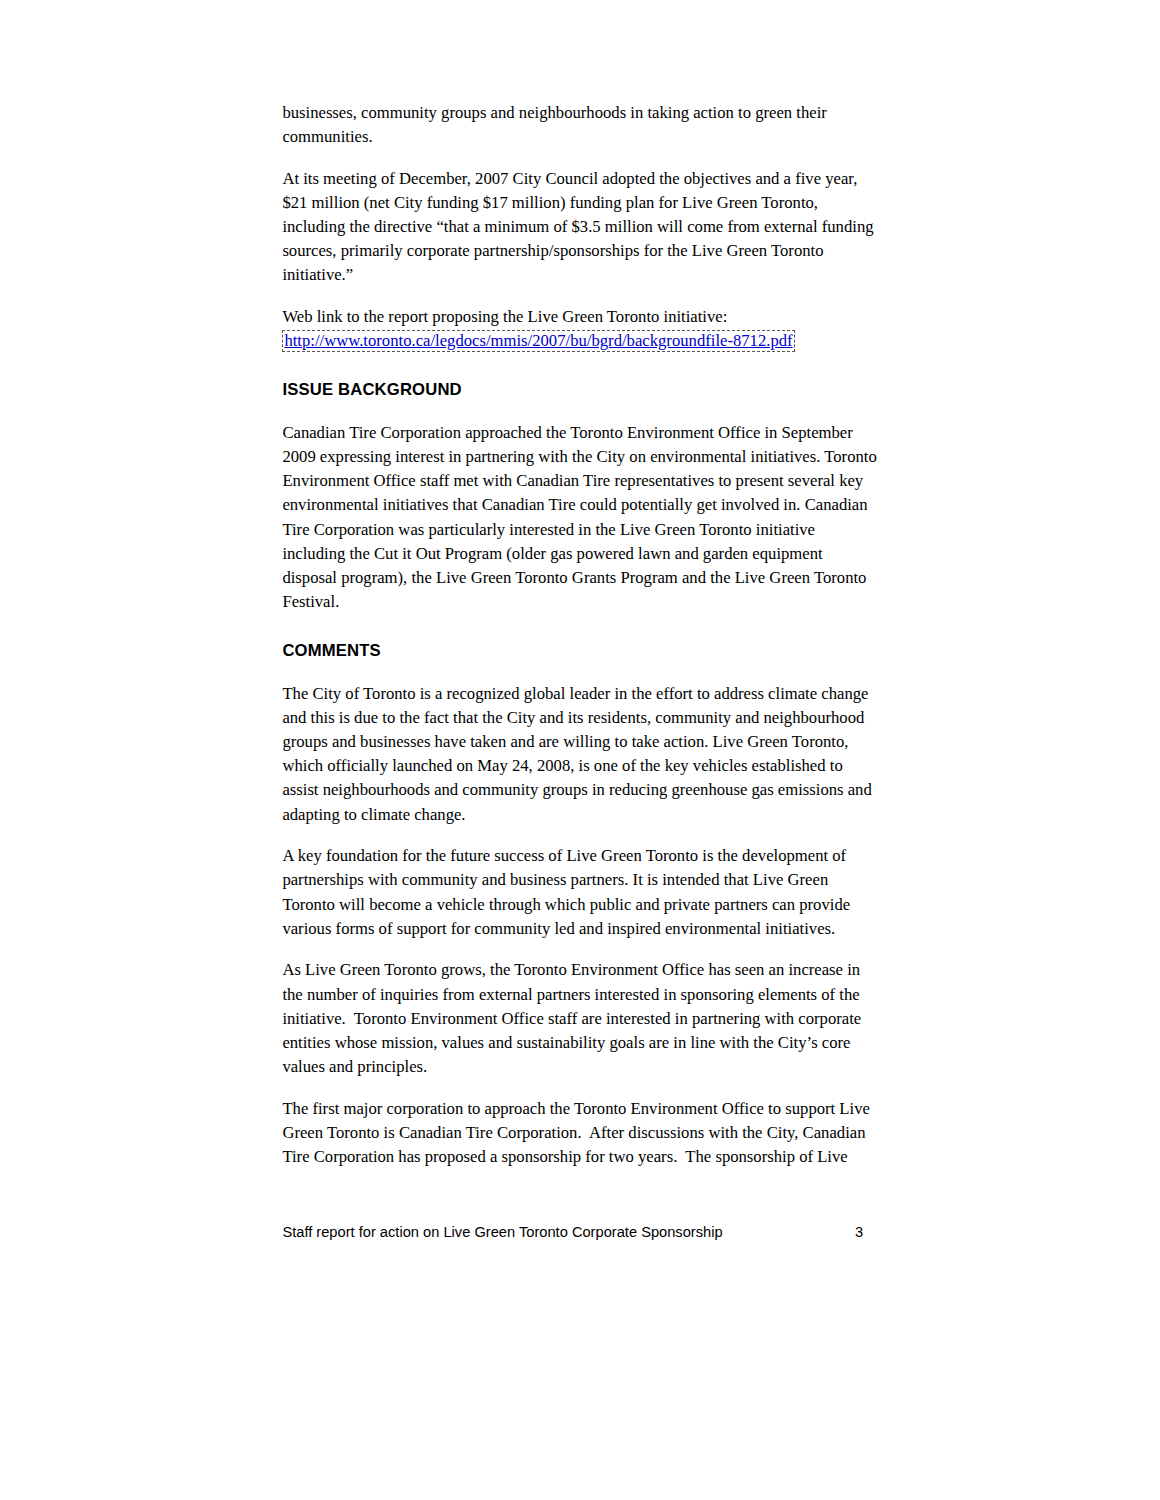businesses, community groups and neighbourhoods in taking action to green their communities.
At its meeting of December, 2007 City Council adopted the objectives and a five year, $21 million (net City funding $17 million) funding plan for Live Green Toronto, including the directive “that a minimum of $3.5 million will come from external funding sources, primarily corporate partnership/sponsorships for the Live Green Toronto initiative.”
Web link to the report proposing the Live Green Toronto initiative:
http://www.toronto.ca/legdocs/mmis/2007/bu/bgrd/backgroundfile-8712.pdf
ISSUE BACKGROUND
Canadian Tire Corporation approached the Toronto Environment Office in September 2009 expressing interest in partnering with the City on environmental initiatives. Toronto Environment Office staff met with Canadian Tire representatives to present several key environmental initiatives that Canadian Tire could potentially get involved in. Canadian Tire Corporation was particularly interested in the Live Green Toronto initiative including the Cut it Out Program (older gas powered lawn and garden equipment disposal program), the Live Green Toronto Grants Program and the Live Green Toronto Festival.
COMMENTS
The City of Toronto is a recognized global leader in the effort to address climate change and this is due to the fact that the City and its residents, community and neighbourhood groups and businesses have taken and are willing to take action. Live Green Toronto, which officially launched on May 24, 2008, is one of the key vehicles established to assist neighbourhoods and community groups in reducing greenhouse gas emissions and adapting to climate change.
A key foundation for the future success of Live Green Toronto is the development of partnerships with community and business partners. It is intended that Live Green Toronto will become a vehicle through which public and private partners can provide various forms of support for community led and inspired environmental initiatives.
As Live Green Toronto grows, the Toronto Environment Office has seen an increase in the number of inquiries from external partners interested in sponsoring elements of the initiative. Toronto Environment Office staff are interested in partnering with corporate entities whose mission, values and sustainability goals are in line with the City’s core values and principles.
The first major corporation to approach the Toronto Environment Office to support Live Green Toronto is Canadian Tire Corporation. After discussions with the City, Canadian Tire Corporation has proposed a sponsorship for two years. The sponsorship of Live
Staff report for action on Live Green Toronto Corporate Sponsorship 3